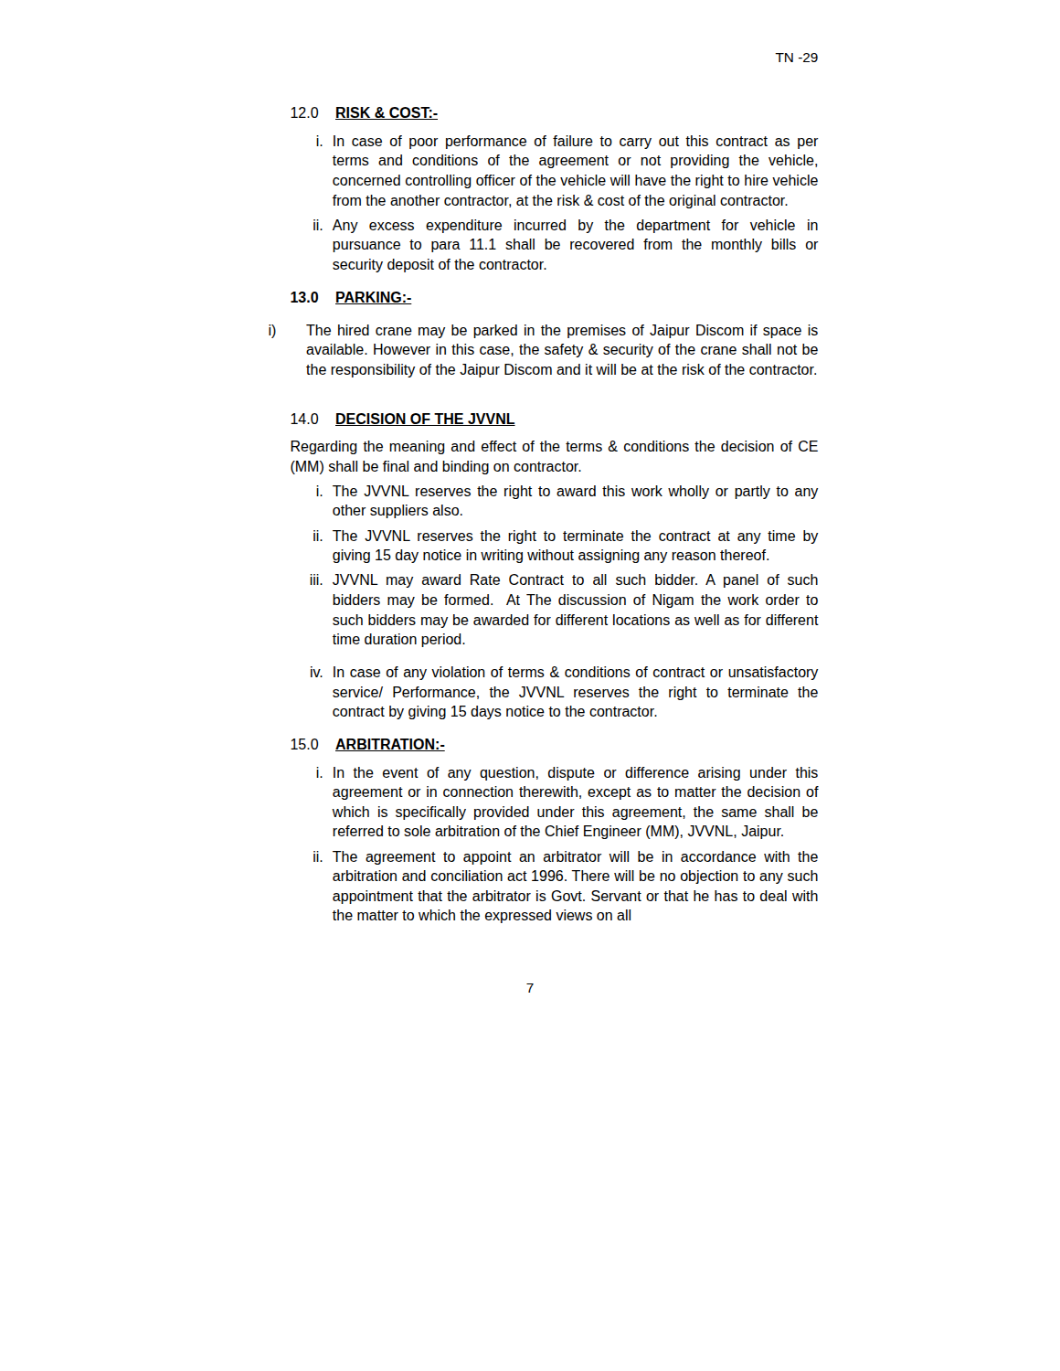TN -29
12.0
RISK & COST:-
In case of poor performance of failure to carry out this contract as per terms and conditions of the agreement or not providing the vehicle, concerned controlling officer of the vehicle will have the right to hire vehicle from the another contractor, at the risk & cost of the original contractor.
Any excess expenditure incurred by the department for vehicle in pursuance to para 11.1 shall be recovered from the monthly bills or security deposit of the contractor.
13.0
PARKING:-
i)
The hired crane may be parked in the premises of Jaipur Discom if space is available. However in this case, the safety & security of the crane shall not be the responsibility of the Jaipur Discom and it will be at the risk of the contractor.
14.0
DECISION OF THE JVVNL
Regarding the meaning and effect of the terms & conditions the decision of CE (MM) shall be final and binding on contractor.
The JVVNL reserves the right to award this work wholly or partly to any other suppliers also.
The JVVNL reserves the right to terminate the contract at any time by giving 15 day notice in writing without assigning any reason thereof.
JVVNL may award Rate Contract to all such bidder. A panel of such bidders may be formed. At The discussion of Nigam the work order to such bidders may be awarded for different locations as well as for different time duration period.
In case of any violation of terms & conditions of contract or unsatisfactory service/ Performance, the JVVNL reserves the right to terminate the contract by giving 15 days notice to the contractor.
15.0
ARBITRATION:-
In the event of any question, dispute or difference arising under this agreement or in connection therewith, except as to matter the decision of which is specifically provided under this agreement, the same shall be referred to sole arbitration of the Chief Engineer (MM), JVVNL, Jaipur.
The agreement to appoint an arbitrator will be in accordance with the arbitration and conciliation act 1996. There will be no objection to any such appointment that the arbitrator is Govt. Servant or that he has to deal with the matter to which the expressed views on all
7